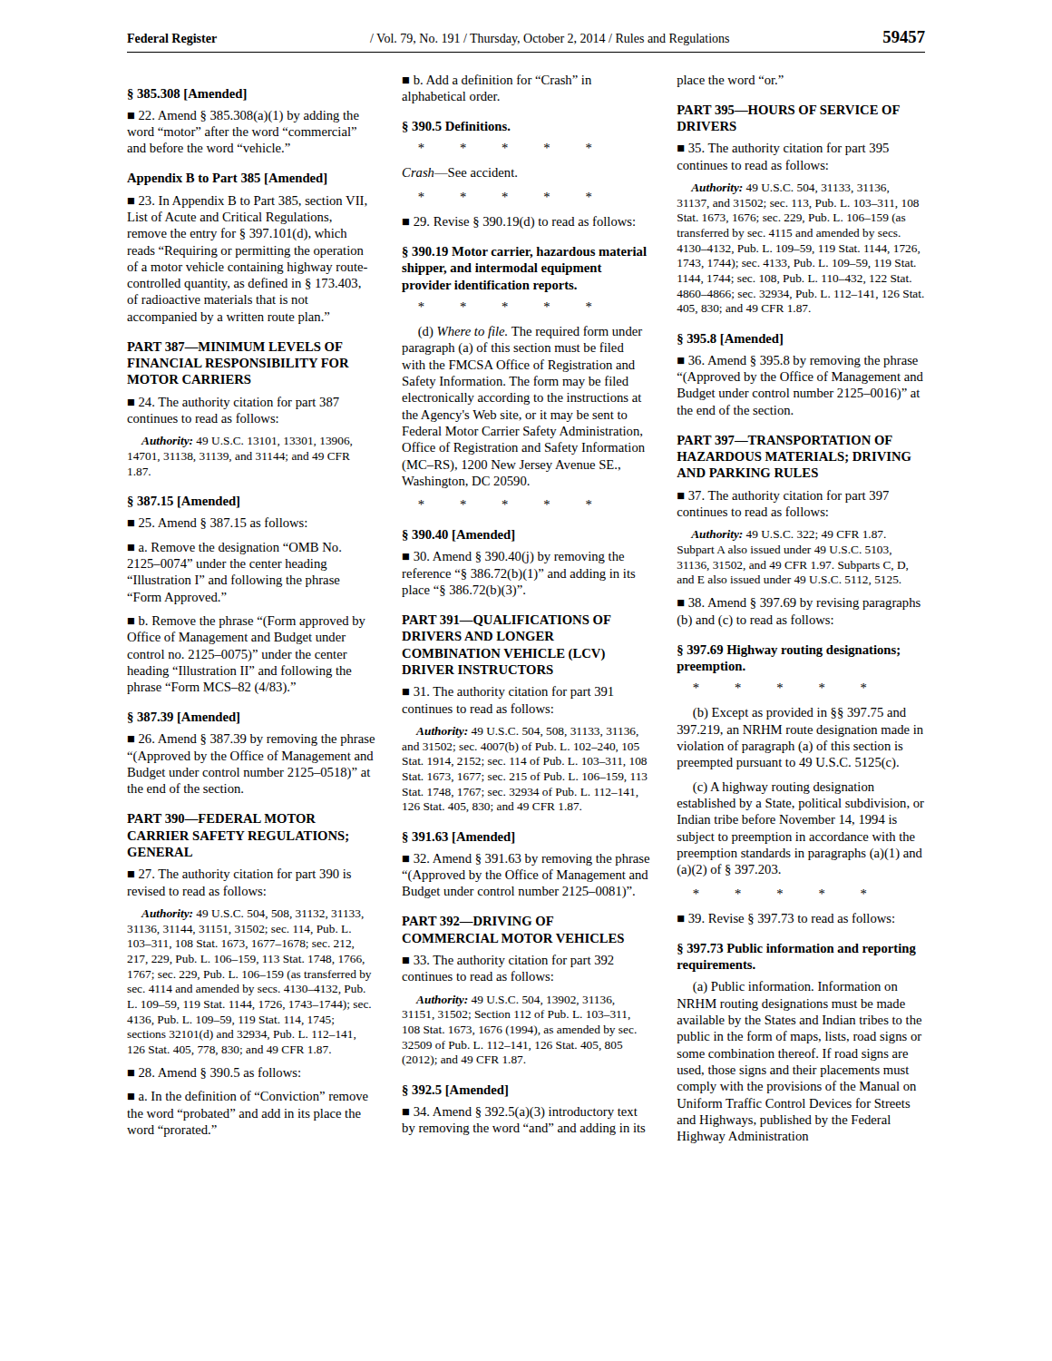Federal Register
/ Vol. 79, No. 191 / Thursday, October 2, 2014 / Rules and Regulations
59457
§ 385.308 [Amended]
22. Amend § 385.308(a)(1) by adding the word “motor” after the word “commercial” and before the word “vehicle.”
Appendix B to Part 385 [Amended]
23. In Appendix B to Part 385, section VII, List of Acute and Critical Regulations, remove the entry for § 397.101(d), which reads “Requiring or permitting the operation of a motor vehicle containing highway route-controlled quantity, as defined in § 173.403, of radioactive materials that is not accompanied by a written route plan.”
PART 387—MINIMUM LEVELS OF FINANCIAL RESPONSIBILITY FOR MOTOR CARRIERS
24. The authority citation for part 387 continues to read as follows:
Authority: 49 U.S.C. 13101, 13301, 13906, 14701, 31138, 31139, and 31144; and 49 CFR 1.87.
§ 387.15 [Amended]
25. Amend § 387.15 as follows:
a. Remove the designation “OMB No. 2125–0074” under the center heading “Illustration I” and following the phrase “Form Approved.”
b. Remove the phrase “(Form approved by Office of Management and Budget under control no. 2125–0075)” under the center heading “Illustration II” and following the phrase “Form MCS–82 (4/83).”
§ 387.39 [Amended]
26. Amend § 387.39 by removing the phrase “(Approved by the Office of Management and Budget under control number 2125–0518)” at the end of the section.
PART 390—FEDERAL MOTOR CARRIER SAFETY REGULATIONS; GENERAL
27. The authority citation for part 390 is revised to read as follows:
Authority: 49 U.S.C. 504, 508, 31132, 31133, 31136, 31144, 31151, 31502; sec. 114, Pub. L. 103–311, 108 Stat. 1673, 1677–1678; sec. 212, 217, 229, Pub. L. 106–159, 113 Stat. 1748, 1766, 1767; sec. 229, Pub. L. 106–159 (as transferred by sec. 4114 and amended by secs. 4130–4132, Pub. L. 109–59, 119 Stat. 1144, 1726, 1743–1744); sec. 4136, Pub. L. 109–59, 119 Stat. 114, 1745; sections 32101(d) and 32934, Pub. L. 112–141, 126 Stat. 405, 778, 830; and 49 CFR 1.87.
28. Amend § 390.5 as follows:
a. In the definition of “Conviction” remove the word “probated” and add in its place the word “prorated.”
b. Add a definition for “Crash” in alphabetical order.
§ 390.5 Definitions.
* * * * *
Crash—See accident.
* * * * *
29. Revise § 390.19(d) to read as follows:
§ 390.19 Motor carrier, hazardous material shipper, and intermodal equipment provider identification reports.
* * * * *
(d) Where to file. The required form under paragraph (a) of this section must be filed with the FMCSA Office of Registration and Safety Information. The form may be filed electronically according to the instructions at the Agency's Web site, or it may be sent to Federal Motor Carrier Safety Administration, Office of Registration and Safety Information (MC–RS), 1200 New Jersey Avenue SE., Washington, DC 20590.
* * * * *
§ 390.40 [Amended]
30. Amend § 390.40(j) by removing the reference “§ 386.72(b)(1)” and adding in its place “§ 386.72(b)(3)”.
PART 391—QUALIFICATIONS OF DRIVERS AND LONGER COMBINATION VEHICLE (LCV) DRIVER INSTRUCTORS
31. The authority citation for part 391 continues to read as follows:
Authority: 49 U.S.C. 504, 508, 31133, 31136, and 31502; sec. 4007(b) of Pub. L. 102–240, 105 Stat. 1914, 2152; sec. 114 of Pub. L. 103–311, 108 Stat. 1673, 1677; sec. 215 of Pub. L. 106–159, 113 Stat. 1748, 1767; sec. 32934 of Pub. L. 112–141, 126 Stat. 405, 830; and 49 CFR 1.87.
§ 391.63 [Amended]
32. Amend § 391.63 by removing the phrase “(Approved by the Office of Management and Budget under control number 2125–0081)”.
PART 392—DRIVING OF COMMERCIAL MOTOR VEHICLES
33. The authority citation for part 392 continues to read as follows:
Authority: 49 U.S.C. 504, 13902, 31136, 31151, 31502; Section 112 of Pub. L. 103–311, 108 Stat. 1673, 1676 (1994), as amended by sec. 32509 of Pub. L. 112–141, 126 Stat. 405, 805 (2012); and 49 CFR 1.87.
§ 392.5 [Amended]
34. Amend § 392.5(a)(3) introductory text by removing the word “and” and adding in its place the word “or.”
PART 395—HOURS OF SERVICE OF DRIVERS
35. The authority citation for part 395 continues to read as follows:
Authority: 49 U.S.C. 504, 31133, 31136, 31137, and 31502; sec. 113, Pub. L. 103–311, 108 Stat. 1673, 1676; sec. 229, Pub. L. 106–159 (as transferred by sec. 4115 and amended by secs. 4130–4132, Pub. L. 109–59, 119 Stat. 1144, 1726, 1743, 1744); sec. 4133, Pub. L. 109–59, 119 Stat. 1144, 1744; sec. 108, Pub. L. 110–432, 122 Stat. 4860–4866; sec. 32934, Pub. L. 112–141, 126 Stat. 405, 830; and 49 CFR 1.87.
§ 395.8 [Amended]
36. Amend § 395.8 by removing the phrase “(Approved by the Office of Management and Budget under control number 2125–0016)” at the end of the section.
PART 397—TRANSPORTATION OF HAZARDOUS MATERIALS; DRIVING AND PARKING RULES
37. The authority citation for part 397 continues to read as follows:
Authority: 49 U.S.C. 322; 49 CFR 1.87. Subpart A also issued under 49 U.S.C. 5103, 31136, 31502, and 49 CFR 1.97. Subparts C, D, and E also issued under 49 U.S.C. 5112, 5125.
38. Amend § 397.69 by revising paragraphs (b) and (c) to read as follows:
§ 397.69 Highway routing designations; preemption.
* * * * *
(b) Except as provided in §§ 397.75 and 397.219, an NRHM route designation made in violation of paragraph (a) of this section is preempted pursuant to 49 U.S.C. 5125(c).
(c) A highway routing designation established by a State, political subdivision, or Indian tribe before November 14, 1994 is subject to preemption in accordance with the preemption standards in paragraphs (a)(1) and (a)(2) of § 397.203.
* * * * *
39. Revise § 397.73 to read as follows:
§ 397.73 Public information and reporting requirements.
(a) Public information. Information on NRHM routing designations must be made available by the States and Indian tribes to the public in the form of maps, lists, road signs or some combination thereof. If road signs are used, those signs and their placements must comply with the provisions of the Manual on Uniform Traffic Control Devices for Streets and Highways, published by the Federal Highway Administration